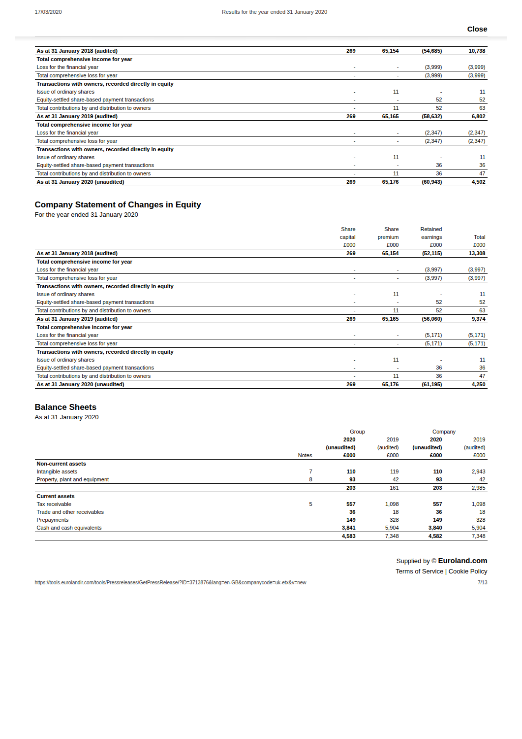17/03/2020
Results for the year ended 31 January 2020
Close
| As at 31 January 2018 (audited) | 269 | 65,154 | (54,685) | 10,738 |
| Total comprehensive income for year | | | | |
| Loss for the financial year | - | - | (3,999) | (3,999) |
| Total comprehensive loss for year | - | - | (3,999) | (3,999) |
| Transactions with owners, recorded directly in equity | | | | |
| Issue of ordinary shares | - | 11 | - | 11 |
| Equity-settled share-based payment transactions | - | - | 52 | 52 |
| Total contributions by and distribution to owners | - | 11 | 52 | 63 |
| As at 31 January 2019 (audited) | 269 | 65,165 | (58,632) | 6,802 |
| Total comprehensive income for year | | | | |
| Loss for the financial year | - | - | (2,347) | (2,347) |
| Total comprehensive loss for year | - | - | (2,347) | (2,347) |
| Transactions with owners, recorded directly in equity | | | | |
| Issue of ordinary shares | - | 11 | - | 11 |
| Equity-settled share-based payment transactions | - | - | 36 | 36 |
| Total contributions by and distribution to owners | - | 11 | 36 | 47 |
| As at 31 January 2020 (unaudited) | 269 | 65,176 | (60,943) | 4,502 |
Company Statement of Changes in Equity
For the year ended 31 January 2020
| | Share | Share | Retained | |
| | capital | premium | earnings | Total |
| | £000 | £000 | £000 | £000 |
| As at 31 January 2018 (audited) | 269 | 65,154 | (52,115) | 13,308 |
| Total comprehensive income for year | | | | |
| Loss for the financial year | - | - | (3,997) | (3,997) |
| Total comprehensive loss for year | - | - | (3,997) | (3,997) |
| Transactions with owners, recorded directly in equity | | | | |
| Issue of ordinary shares | - | 11 | - | 11 |
| Equity-settled share-based payment transactions | - | - | 52 | 52 |
| Total contributions by and distribution to owners | - | 11 | 52 | 63 |
| As at 31 January 2019 (audited) | 269 | 65,165 | (56,060) | 9,374 |
| Total comprehensive income for year | | | | |
| Loss for the financial year | - | - | (5,171) | (5,171) |
| Total comprehensive loss for year | - | - | (5,171) | (5,171) |
| Transactions with owners, recorded directly in equity | | | | |
| Issue of ordinary shares | - | 11 | - | 11 |
| Equity-settled share-based payment transactions | - | - | 36 | 36 |
| Total contributions by and distribution to owners | - | 11 | 36 | 47 |
| As at 31 January 2020 (unaudited) | 269 | 65,176 | (61,195) | 4,250 |
Balance Sheets
As at 31 January 2020
| | | Group | Company |
| | | 2020 | 2019 | 2020 | 2019 |
| | | (unaudited) | (audited) | (unaudited) | (audited) |
| | Notes | £000 | £000 | £000 | £000 |
| Non-current assets | | | | | |
| Intangible assets | 7 | 110 | 119 | 110 | 2,943 |
| Property, plant and equipment | 8 | 93 | 42 | 93 | 42 |
| | | 203 | 161 | 203 | 2,985 |
| Current assets | | | | | |
| Tax receivable | 5 | 557 | 1,098 | 557 | 1,098 |
| Trade and other receivables | | 36 | 18 | 36 | 18 |
| Prepayments | | 149 | 328 | 149 | 328 |
| Cash and cash equivalents | | 3,841 | 5,904 | 3,840 | 5,904 |
| | | 4,583 | 7,348 | 4,582 | 7,348 |
Supplied by © Euroland.com
Terms of Service | Cookie Policy
https://tools.eurolandir.com/tools/Pressreleases/GetPressRelease/?ID=3713876&lang=en-GB&companycode=uk-etx&v=new
7/13